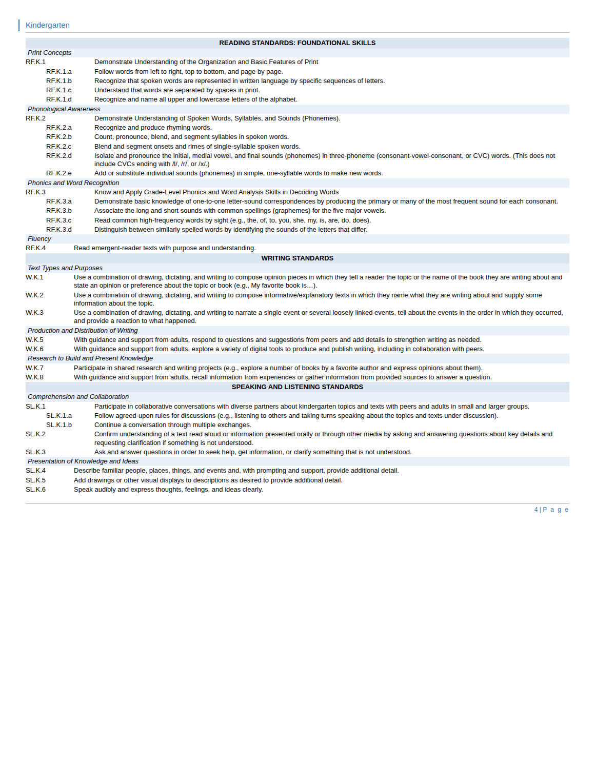Kindergarten
READING STANDARDS: FOUNDATIONAL SKILLS
Print Concepts
| RF.K.1 | Demonstrate Understanding of the Organization and Basic Features of Print |
| RF.K.1.a | Follow words from left to right, top to bottom, and page by page. |
| RF.K.1.b | Recognize that spoken words are represented in written language by specific sequences of letters. |
| RF.K.1.c | Understand that words are separated by spaces in print. |
| RF.K.1.d | Recognize and name all upper and lowercase letters of the alphabet. |
Phonological Awareness
| RF.K.2 | Demonstrate Understanding of Spoken Words, Syllables, and Sounds (Phonemes). |
| RF.K.2.a | Recognize and produce rhyming words. |
| RF.K.2.b | Count, pronounce, blend, and segment syllables in spoken words. |
| RF.K.2.c | Blend and segment onsets and rimes of single-syllable spoken words. |
| RF.K.2.d | Isolate and pronounce the initial, medial vowel, and final sounds (phonemes) in three-phoneme (consonant-vowel-consonant, or CVC) words. (This does not include CVCs ending with /l/, /r/, or /x/.) |
| RF.K.2.e | Add or substitute individual sounds (phonemes) in simple, one-syllable words to make new words. |
Phonics and Word Recognition
| RF.K.3 | Know and Apply Grade-Level Phonics and Word Analysis Skills in Decoding Words |
| RF.K.3.a | Demonstrate basic knowledge of one-to-one letter-sound correspondences by producing the primary or many of the most frequent sound for each consonant. |
| RF.K.3.b | Associate the long and short sounds with common spellings (graphemes) for the five major vowels. |
| RF.K.3.c | Read common high-frequency words by sight (e.g., the, of, to, you, she, my, is, are, do, does). |
| RF.K.3.d | Distinguish between similarly spelled words by identifying the sounds of the letters that differ. |
Fluency
| RF.K.4 | Read emergent-reader texts with purpose and understanding. |
WRITING STANDARDS
Text Types and Purposes
| W.K.1 | Use a combination of drawing, dictating, and writing to compose opinion pieces in which they tell a reader the topic or the name of the book they are writing about and state an opinion or preference about the topic or book (e.g., My favorite book is…). |
| W.K.2 | Use a combination of drawing, dictating, and writing to compose informative/explanatory texts in which they name what they are writing about and supply some information about the topic. |
| W.K.3 | Use a combination of drawing, dictating, and writing to narrate a single event or several loosely linked events, tell about the events in the order in which they occurred, and provide a reaction to what happened. |
Production and Distribution of Writing
| W.K.5 | With guidance and support from adults, respond to questions and suggestions from peers and add details to strengthen writing as needed. |
| W.K.6 | With guidance and support from adults, explore a variety of digital tools to produce and publish writing, including in collaboration with peers. |
Research to Build and Present Knowledge
| W.K.7 | Participate in shared research and writing projects (e.g., explore a number of books by a favorite author and express opinions about them). |
| W.K.8 | With guidance and support from adults, recall information from experiences or gather information from provided sources to answer a question. |
SPEAKING AND LISTENING STANDARDS
Comprehension and Collaboration
| SL.K.1 | Participate in collaborative conversations with diverse partners about kindergarten topics and texts with peers and adults in small and larger groups. |
| SL.K.1.a | Follow agreed-upon rules for discussions (e.g., listening to others and taking turns speaking about the topics and texts under discussion). |
| SL.K.1.b | Continue a conversation through multiple exchanges. |
| SL.K.2 | Confirm understanding of a text read aloud or information presented orally or through other media by asking and answering questions about key details and requesting clarification if something is not understood. |
| SL.K.3 | Ask and answer questions in order to seek help, get information, or clarify something that is not understood. |
Presentation of Knowledge and Ideas
| SL.K.4 | Describe familiar people, places, things, and events and, with prompting and support, provide additional detail. |
| SL.K.5 | Add drawings or other visual displays to descriptions as desired to provide additional detail. |
| SL.K.6 | Speak audibly and express thoughts, feelings, and ideas clearly. |
4 | P a g e